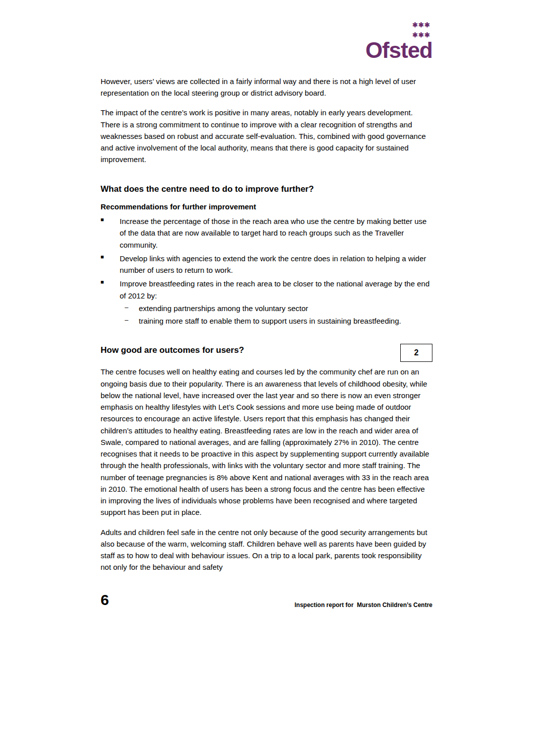✱✱✱
✱✱✱
Ofsted
However, users’ views are collected in a fairly informal way and there is not a high level of user representation on the local steering group or district advisory board.
The impact of the centre’s work is positive in many areas, notably in early years development. There is a strong commitment to continue to improve with a clear recognition of strengths and weaknesses based on robust and accurate self-evaluation. This, combined with good governance and active involvement of the local authority, means that there is good capacity for sustained improvement.
What does the centre need to do to improve further?
Recommendations for further improvement
Increase the percentage of those in the reach area who use the centre by making better use of the data that are now available to target hard to reach groups such as the Traveller community.
Develop links with agencies to extend the work the centre does in relation to helping a wider number of users to return to work.
Improve breastfeeding rates in the reach area to be closer to the national average by the end of 2012 by:
extending partnerships among the voluntary sector
training more staff to enable them to support users in sustaining breastfeeding.
How good are outcomes for users?
2
The centre focuses well on healthy eating and courses led by the community chef are run on an ongoing basis due to their popularity. There is an awareness that levels of childhood obesity, while below the national level, have increased over the last year and so there is now an even stronger emphasis on healthy lifestyles with Let’s Cook sessions and more use being made of outdoor resources to encourage an active lifestyle. Users report that this emphasis has changed their children’s attitudes to healthy eating. Breastfeeding rates are low in the reach and wider area of Swale, compared to national averages, and are falling (approximately 27% in 2010). The centre recognises that it needs to be proactive in this aspect by supplementing support currently available through the health professionals, with links with the voluntary sector and more staff training. The number of teenage pregnancies is 8% above Kent and national averages with 33 in the reach area in 2010. The emotional health of users has been a strong focus and the centre has been effective in improving the lives of individuals whose problems have been recognised and where targeted support has been put in place.
Adults and children feel safe in the centre not only because of the good security arrangements but also because of the warm, welcoming staff. Children behave well as parents have been guided by staff as to how to deal with behaviour issues. On a trip to a local park, parents took responsibility not only for the behaviour and safety
6
Inspection report for Murston Children’s Centre